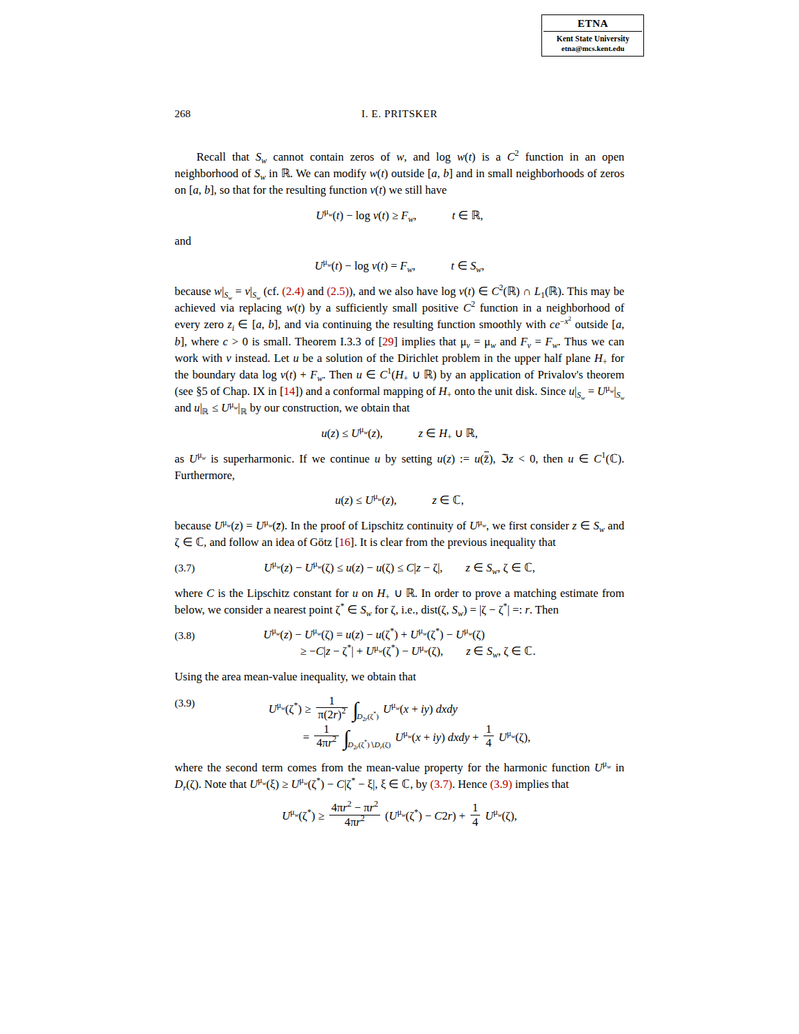ETNA
Kent State University
etna@mcs.kent.edu
268
I. E. PRITSKER
Recall that Sw cannot contain zeros of w, and log w(t) is a C2 function in an open neighborhood of Sw in ℝ. We can modify w(t) outside [a, b] and in small neighborhoods of zeros on [a, b], so that for the resulting function v(t) we still have
Uμw(t) − log v(t) Fw, t ℝ,
and
Uμw(t) − log v(t) = Fw, t Sw,
because w|Sw = v|Sw (cf. (2.4) and (2.5)), and we also have log v(t) C2(ℝ) L1(ℝ). This may be achieved via replacing w(t) by a sufficiently small positive C2 function in a neighborhood of every zero zi [a, b], and via continuing the resulting function smoothly with ce−x2 outside [a, b], where c > 0 is small. Theorem I.3.3 of [29] implies that μv = μw and Fv = Fw. Thus we can work with v instead. Let u be a solution of the Dirichlet problem in the upper half plane H+ for the boundary data log v(t) + Fw. Then u C1(H+ ℝ) by an application of Privalov's theorem (see 5 of Chap. IX in [14]) and a conformal mapping of H+ onto the unit disk. Since u|Sw = Uμw|Sw and u|ℝ Uμw|ℝ by our construction, we obtain that
u(z) Uμw(z), z H+ ℝ,
as Uμw is superharmonic. If we continue u by setting u(z) := u(z̄), ℑz < 0, then u C1(ℂ). Furthermore,
u(z) Uμw(z), z ℂ,
because Uμw(z) = Uμw(z̄). In the proof of Lipschitz continuity of Uμw, we first consider z Sw and ζ ℂ, and follow an idea of Götz [16]. It is clear from the previous inequality that
(3.7) Uμw(z) − Uμw(ζ) u(z) − u(ζ) C|z − ζ|, z Sw, ζ ℂ,
where C is the Lipschitz constant for u on H+ ℝ. In order to prove a matching estimate from below, we consider a nearest point ζ* Sw for ζ, i.e., dist(ζ, Sw) = |ζ − ζ*| =: r. Then
(3.8) Uμw(z) − Uμw(ζ) = u(z) − u(ζ*) + Uμw(ζ*) − Uμw(ζ) −C|z − ζ*| + Uμw(ζ*) − Uμw(ζ), z Sw, ζ ℂ.
Using the area mean-value inequality, we obtain that
(3.9) Uμw(ζ*) 1 π(2r)2 ∫D2r(ζ*) Uμw(x + iy) dxdy = 14πr2 ∫D2r(ζ*) Dr(ζ) Uμw(x + iy) dxdy + 14 Uμw(ζ),
where the second term comes from the mean-value property for the harmonic function Uμw in Dr(ζ). Note that Uμw(ξ) Uμw(ζ*) − C|ζ* − ξ|, ξ ℂ, by (3.7). Hence (3.9) implies that
Uμw(ζ*) 4πr2 − πr24πr2 (Uμw(ζ*) − C2r) + 14 Uμw(ζ),